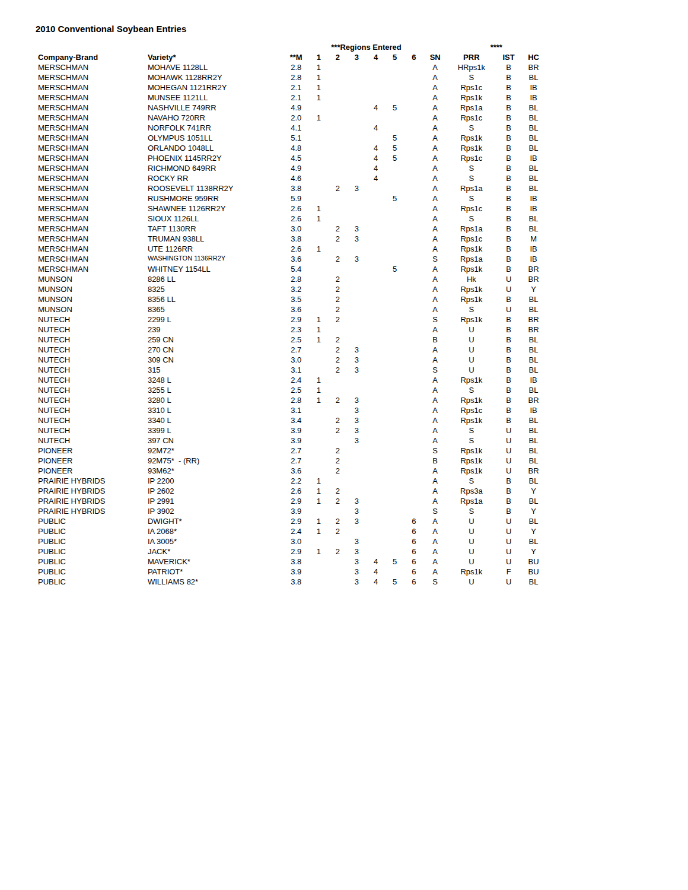2010 Conventional Soybean Entries
| | | | ***Regions Entered | | **** |
| --- | --- | --- | --- | --- | --- |
| Company-Brand | Variety* | **M | 1 | 2 | 3 | 4 | 5 | 6 | SN | PRR | IST | HC |
| MERSCHMAN | MOHAVE 1128LL | 2.8 | 1 | | | | | | A | HRps1k | B | BR |
| MERSCHMAN | MOHAWK 1128RR2Y | 2.8 | 1 | | | | | | A | S | B | BL |
| MERSCHMAN | MOHEGAN 1121RR2Y | 2.1 | 1 | | | | | | A | Rps1c | B | IB |
| MERSCHMAN | MUNSEE 1121LL | 2.1 | 1 | | | | | | A | Rps1k | B | IB |
| MERSCHMAN | NASHVILLE 749RR | 4.9 | | | | 4 | 5 | | A | Rps1a | B | BL |
| MERSCHMAN | NAVAHO 720RR | 2.0 | 1 | | | | | | A | Rps1c | B | BL |
| MERSCHMAN | NORFOLK 741RR | 4.1 | | | | 4 | | | A | S | B | BL |
| MERSCHMAN | OLYMPUS 1051LL | 5.1 | | | | | 5 | | A | Rps1k | B | BL |
| MERSCHMAN | ORLANDO 1048LL | 4.8 | | | | 4 | 5 | | A | Rps1k | B | BL |
| MERSCHMAN | PHOENIX 1145RR2Y | 4.5 | | | | 4 | 5 | | A | Rps1c | B | IB |
| MERSCHMAN | RICHMOND 649RR | 4.9 | | | | 4 | | | A | S | B | BL |
| MERSCHMAN | ROCKY RR | 4.6 | | | | 4 | | | A | S | B | BL |
| MERSCHMAN | ROOSEVELT 1138RR2Y | 3.8 | | 2 | 3 | | | | A | Rps1a | B | BL |
| MERSCHMAN | RUSHMORE 959RR | 5.9 | | | | | 5 | | A | S | B | IB |
| MERSCHMAN | SHAWNEE 1126RR2Y | 2.6 | 1 | | | | | | A | Rps1c | B | IB |
| MERSCHMAN | SIOUX 1126LL | 2.6 | 1 | | | | | | A | S | B | BL |
| MERSCHMAN | TAFT 1130RR | 3.0 | | 2 | 3 | | | | A | Rps1a | B | BL |
| MERSCHMAN | TRUMAN 938LL | 3.8 | | 2 | 3 | | | | A | Rps1c | B | M |
| MERSCHMAN | UTE 1126RR | 2.6 | 1 | | | | | | A | Rps1k | B | IB |
| MERSCHMAN | WASHINGTON 1136RR2Y | 3.6 | | 2 | 3 | | | | S | Rps1a | B | IB |
| MERSCHMAN | WHITNEY 1154LL | 5.4 | | | | | 5 | | A | Rps1k | B | BR |
| MUNSON | 8286 LL | 2.8 | | 2 | | | | | A | Hk | U | BR |
| MUNSON | 8325 | 3.2 | | 2 | | | | | A | Rps1k | U | Y |
| MUNSON | 8356 LL | 3.5 | | 2 | | | | | A | Rps1k | B | BL |
| MUNSON | 8365 | 3.6 | | 2 | | | | | A | S | U | BL |
| NUTECH | 2299 L | 2.9 | 1 | 2 | | | | | S | Rps1k | B | BR |
| NUTECH | 239 | 2.3 | 1 | | | | | | A | U | B | BR |
| NUTECH | 259 CN | 2.5 | 1 | 2 | | | | | B | U | B | BL |
| NUTECH | 270 CN | 2.7 | | 2 | 3 | | | | A | U | B | BL |
| NUTECH | 309 CN | 3.0 | | 2 | 3 | | | | A | U | B | BL |
| NUTECH | 315 | 3.1 | | 2 | 3 | | | | S | U | B | BL |
| NUTECH | 3248 L | 2.4 | 1 | | | | | | A | Rps1k | B | IB |
| NUTECH | 3255 L | 2.5 | 1 | | | | | | A | S | B | BL |
| NUTECH | 3280 L | 2.8 | 1 | 2 | 3 | | | | A | Rps1k | B | BR |
| NUTECH | 3310 L | 3.1 | | | 3 | | | | A | Rps1c | B | IB |
| NUTECH | 3340 L | 3.4 | | 2 | 3 | | | | A | Rps1k | B | BL |
| NUTECH | 3399 L | 3.9 | | 2 | 3 | | | | A | S | U | BL |
| NUTECH | 397 CN | 3.9 | | | 3 | | | | A | S | U | BL |
| PIONEER | 92M72* | 2.7 | | 2 | | | | | S | Rps1k | U | BL |
| PIONEER | 92M75* - (RR) | 2.7 | | 2 | | | | | B | Rps1k | U | BL |
| PIONEER | 93M62* | 3.6 | | 2 | | | | | A | Rps1k | U | BR |
| PRAIRIE HYBRIDS | IP 2200 | 2.2 | 1 | | | | | | A | S | B | BL |
| PRAIRIE HYBRIDS | IP 2602 | 2.6 | 1 | 2 | | | | | A | Rps3a | B | Y |
| PRAIRIE HYBRIDS | IP 2991 | 2.9 | 1 | 2 | 3 | | | | A | Rps1a | B | BL |
| PRAIRIE HYBRIDS | IP 3902 | 3.9 | | | 3 | | | | S | S | B | Y |
| PUBLIC | DWIGHT* | 2.9 | 1 | 2 | 3 | | | 6 | A | U | U | BL |
| PUBLIC | IA 2068* | 2.4 | 1 | 2 | | | | 6 | A | U | U | Y |
| PUBLIC | IA 3005* | 3.0 | | | 3 | | | 6 | A | U | U | BL |
| PUBLIC | JACK* | 2.9 | 1 | 2 | 3 | | | 6 | A | U | U | Y |
| PUBLIC | MAVERICK* | 3.8 | | | 3 | 4 | 5 | 6 | A | U | U | BU |
| PUBLIC | PATRIOT* | 3.9 | | | 3 | 4 | | 6 | A | Rps1k | F | BU |
| PUBLIC | WILLIAMS 82* | 3.8 | | | 3 | 4 | 5 | 6 | S | U | U | BL |